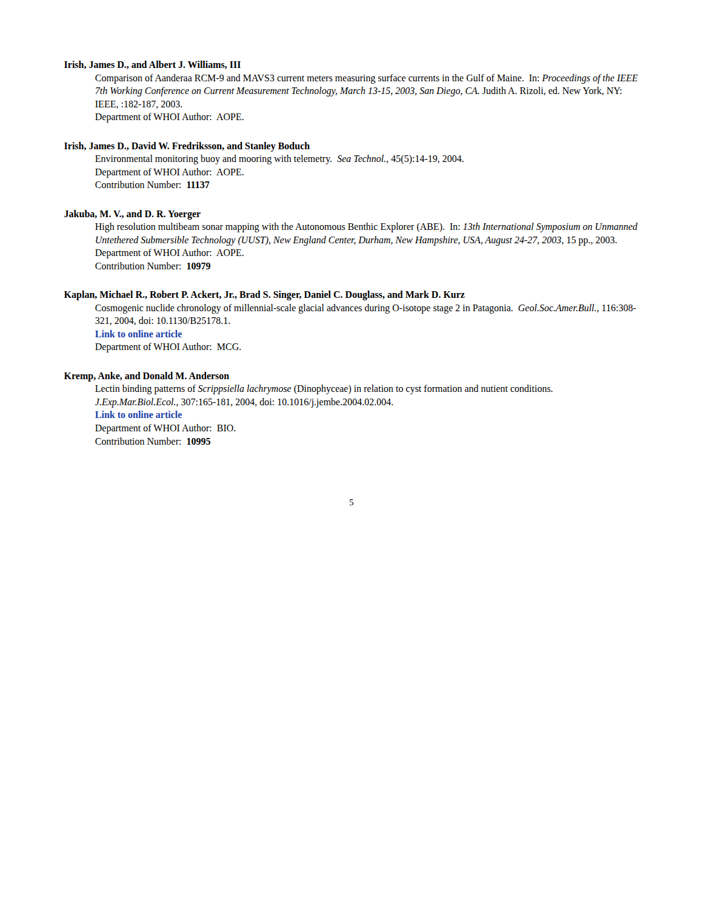Irish, James D., and Albert J. Williams, III
Comparison of Aanderaa RCM-9 and MAVS3 current meters measuring surface currents in the Gulf of Maine. In: Proceedings of the IEEE 7th Working Conference on Current Measurement Technology, March 13-15, 2003, San Diego, CA. Judith A. Rizoli, ed. New York, NY: IEEE, :182-187, 2003.
Department of WHOI Author: AOPE.
Irish, James D., David W. Fredriksson, and Stanley Boduch
Environmental monitoring buoy and mooring with telemetry. Sea Technol., 45(5):14-19, 2004.
Department of WHOI Author: AOPE.
Contribution Number: 11137
Jakuba, M. V., and D. R. Yoerger
High resolution multibeam sonar mapping with the Autonomous Benthic Explorer (ABE). In: 13th International Symposium on Unmanned Untethered Submersible Technology (UUST), New England Center, Durham, New Hampshire, USA, August 24-27, 2003, 15 pp., 2003.
Department of WHOI Author: AOPE.
Contribution Number: 10979
Kaplan, Michael R., Robert P. Ackert, Jr., Brad S. Singer, Daniel C. Douglass, and Mark D. Kurz
Cosmogenic nuclide chronology of millennial-scale glacial advances during O-isotope stage 2 in Patagonia. Geol.Soc.Amer.Bull., 116:308-321, 2004, doi: 10.1130/B25178.1.
Link to online article
Department of WHOI Author: MCG.
Kremp, Anke, and Donald M. Anderson
Lectin binding patterns of Scrippsiella lachrymose (Dinophyceae) in relation to cyst formation and nutient conditions. J.Exp.Mar.Biol.Ecol., 307:165-181, 2004, doi: 10.1016/j.jembe.2004.02.004.
Link to online article
Department of WHOI Author: BIO.
Contribution Number: 10995
5